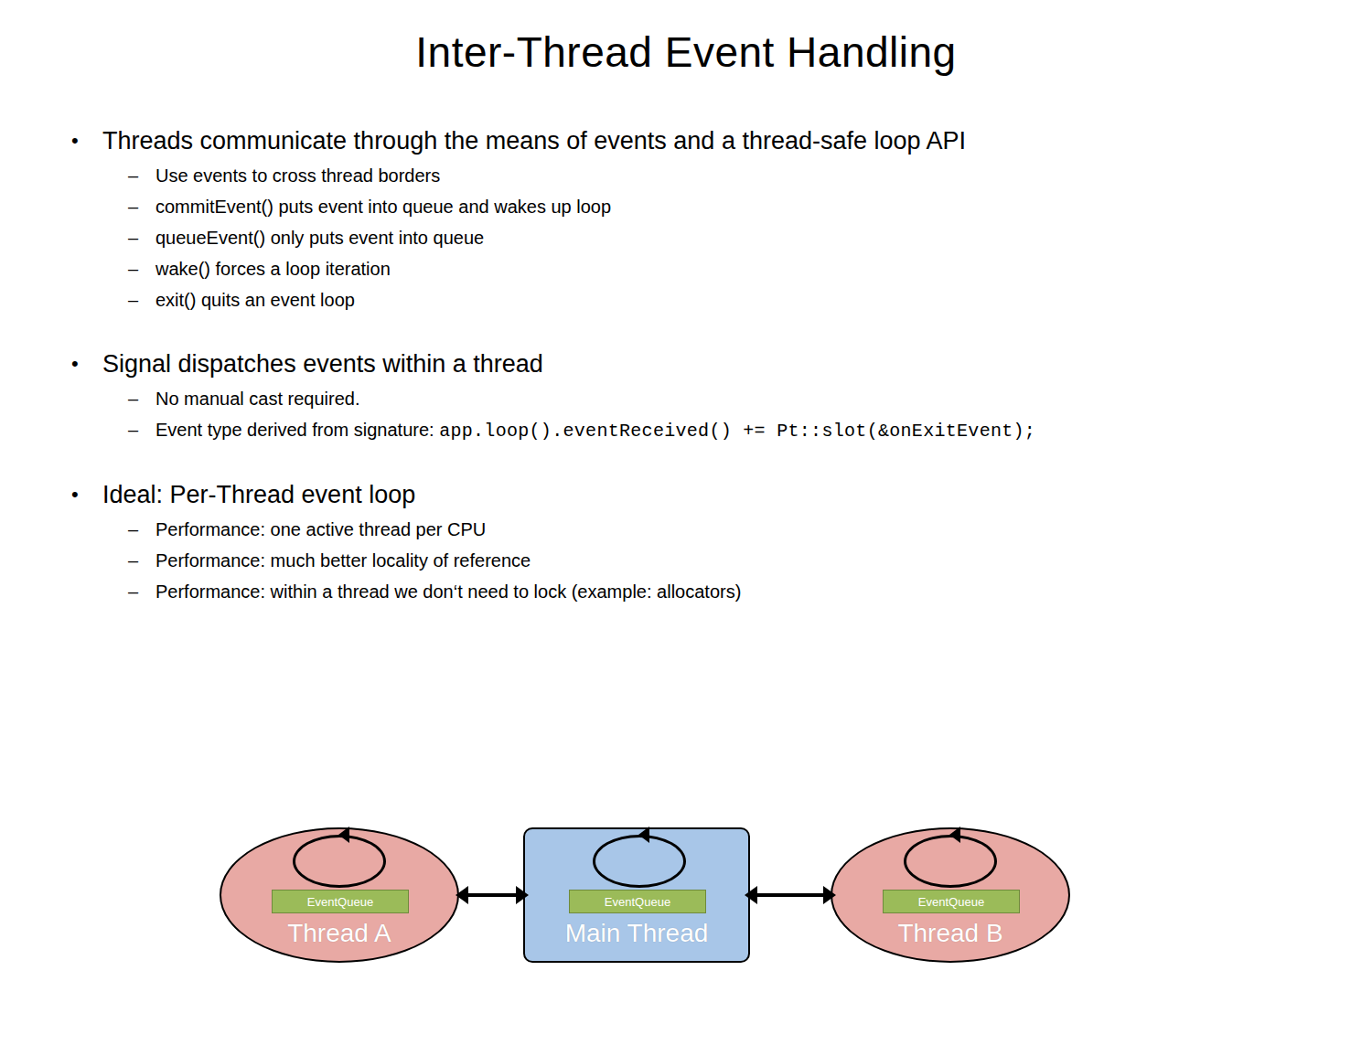Inter-Thread Event Handling
• Threads communicate through the means of events and a thread-safe loop API
–Use events to cross thread borders
–commitEvent() puts event into queue and wakes up loop
–queueEvent() only puts event into queue
–wake() forces a loop iteration
–exit() quits an event loop
• Signal dispatches events within a thread
–No manual cast required.
–Event type derived from signature: app.loop().eventReceived() += Pt::slot(&onExitEvent);
• Ideal: Per-Thread event loop
–Performance: one active thread per CPU
–Performance: much better locality of reference
–Performance: within a thread we don‘t need to lock (example: allocators)
Thread A
Main Thread
Thread B
EventQueue
EventQueue
EventQueue